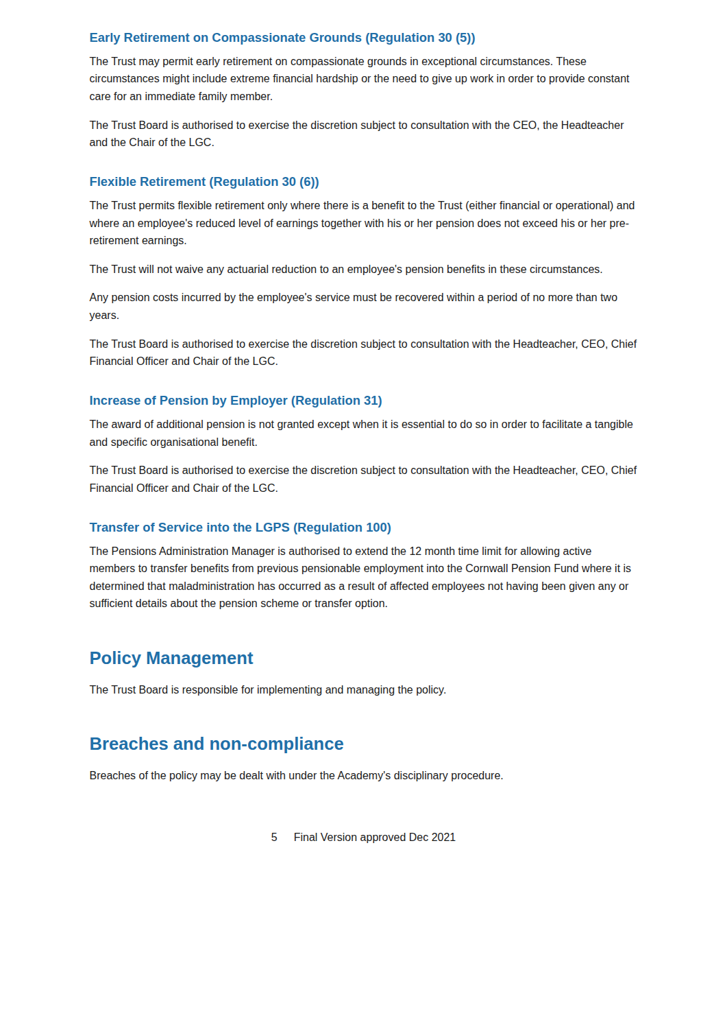Early Retirement on Compassionate Grounds (Regulation 30 (5))
The Trust may permit early retirement on compassionate grounds in exceptional circumstances. These circumstances might include extreme financial hardship or the need to give up work in order to provide constant care for an immediate family member.
The Trust Board is authorised to exercise the discretion subject to consultation with the CEO, the Headteacher and the Chair of the LGC.
Flexible Retirement (Regulation 30 (6))
The Trust permits flexible retirement only where there is a benefit to the Trust (either financial or operational) and where an employee's reduced level of earnings together with his or her pension does not exceed his or her pre-retirement earnings.
The Trust will not waive any actuarial reduction to an employee's pension benefits in these circumstances.
Any pension costs incurred by the employee's service must be recovered within a period of no more than two years.
The Trust Board is authorised to exercise the discretion subject to consultation with the Headteacher, CEO, Chief Financial Officer and Chair of the LGC.
Increase of Pension by Employer (Regulation 31)
The award of additional pension is not granted except when it is essential to do so in order to facilitate a tangible and specific organisational benefit.
The Trust Board is authorised to exercise the discretion subject to consultation with the Headteacher, CEO, Chief Financial Officer and Chair of the LGC.
Transfer of Service into the LGPS (Regulation 100)
The Pensions Administration Manager is authorised to extend the 12 month time limit for allowing active members to transfer benefits from previous pensionable employment into the Cornwall Pension Fund where it is determined that maladministration has occurred as a result of affected employees not having been given any or sufficient details about the pension scheme or transfer option.
Policy Management
The Trust Board is responsible for implementing and managing the policy.
Breaches and non-compliance
Breaches of the policy may be dealt with under the Academy's disciplinary procedure.
5 Final Version approved Dec 2021